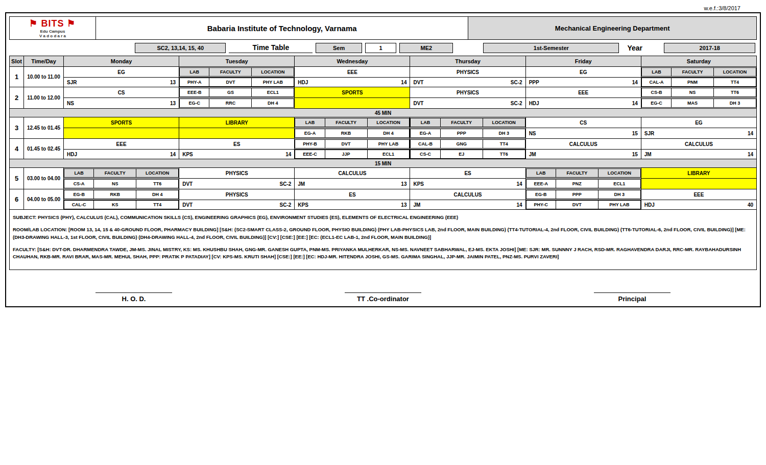w.e.f.:3/8/2017
| ⚑ BITS ⚑ Edu Campus V a d o d a r a | Babaria Institute of Technology, Varnama | Mechanical Engineering Department |
| | SC2, 13,14, 15, 40 | Time Table | Sem | 1 | ME2 | | 1st-Semester | Year | 2017-18 |
| Slot | Time/Day | Monday | Tuesday | Wednesday | Thursday | Friday | Saturday |
| --- | --- | --- | --- | --- | --- | --- | --- |
| 1 | 10.00 to 11.00 | EG | / LAB / FACULTY / LOCATION / | EEE | PHYSICS | EG | / LAB / FACULTY / LOCATION / |
| SJR 13 | / PHY-A / DVT / PHY LAB / | HDJ 14 | DVT SC-2 | PPP 14 | / CAL-A / PNM / TT4 / |
| 2 | 11.00 to 12.00 | CS | / EEE-B / GS / ECL1 / | SPORTS | PHYSICS | EEE | / CS-B / NS / TT6 / |
| NS 13 | / EG-C / RRC / DH 4 / | | DVT SC-2 | HDJ 14 | / EG-C / MAS / DH 3 / |
| 45 MIN |
| 3 | 12.45 to 01.45 | SPORTS | LIBRARY | / LAB / FACULTY / LOCATION / | / LAB / FACULTY / LOCATION / | CS | EG |
| | | / EG-A / RKB / DH 4 / | / EG-A / PPP / DH 3 / | NS 15 | SJR 14 |
| 4 | 01.45 to 02.45 | EEE | ES | / PHY-B / DVT / PHY LAB / | / CAL-B / GNG / TT4 / | CALCULUS | CALCULUS |
| HDJ 14 | KPS 14 | / EEE-C / JJP / ECL1 / | / CS-C / EJ / TT6 / | JM 15 | JM 14 |
| 15 MIN |
| 5 | 03.00 to 04.00 | / LAB / FACULTY / LOCATION / | PHYSICS | CALCULUS | ES | / LAB / FACULTY / LOCATION / | LIBRARY |
| / CS-A / NS / TT6 / | DVT SC-2 | JM 13 | KPS 14 | / EEE-A / PNZ / ECL1 / | |
| 6 | 04.00 to 05.00 | / EG-B / RKB / DH 4 / | PHYSICS | ES | CALCULUS | / EG-B / PPP / DH 3 / | EEE |
| / CAL-C / KS / TT4 / | DVT SC-2 | KPS 13 | JM 14 | / PHY-C / DVT / PHY LAB / | HDJ 40 |
SUBJECT: PHYSICS (PHY), CALCULUS (CAL), COMMUNICATION SKILLS (CS), ENGINEERING GRAPHICS (EG), ENVIRONMENT STUDIES (ES), ELEMENTS OF ELECTRICAL ENGINEERING (EEE)
ROOM/LAB LOCATION: [ROOM 13, 14, 15 & 40-GROUND FLOOR, PHARMACY BUILDING] [S&H: (SC2-SMART CLASS-2, GROUND FLOOR, PHYSIO BUILDING) (PHY LAB-PHYSICS LAB, 2nd FLOOR, MAIN BUILDING) (TT4-TUTORIAL-4, 2nd FLOOR, CIVIL BUILDING) (TT6-TUTORIAL-6, 2nd FLOOR, CIVIL BUILDING)] [ME: (DH3-DRAWING HALL-3, 1st FLOOR, CIVIL BUILDING) (DH4-DRAWING HALL-4, 2nd FLOOR, CIVIL BUILDING)] [CV:] [CSE:] [EE:] [EC: (ECL1-EC LAB-1, 2nd FLOOR, MAIN BUILDING)]
FACULTY: [S&H: DVT-DR. DHARMENDRA TAWDE, JM-MS. JINAL MISTRY, KS: MS. KHUSHBU SHAH, GNG-MR. GANESH GUPTA, PNM-MS. PRIYANKA MULHERKAR, NS-MS. NAVNEET SABHARWAL, EJ-MS. EKTA JOSHI] [ME: SJR: MR. SUNNNY J RACH, RSD-MR. RAGHAVENDRA DARJI, RRC-MR. RAYBAHADURSINH CHAUHAN, RKB-MR. RAVI BRAR, MAS-MR. MEHUL SHAH, PPP: PRATIK P PATADIAY] [CV: KPS-MS. KRUTI SHAH] [CSE:] [EE:] [EC: HDJ-MR. HITENDRA JOSHI, GS-MS. GARIMA SINGHAL, JJP-MR. JAIMIN PATEL, PNZ-MS. PURVI ZAVERI]
| H. O. D. | TT .Co-ordinator | Principal |